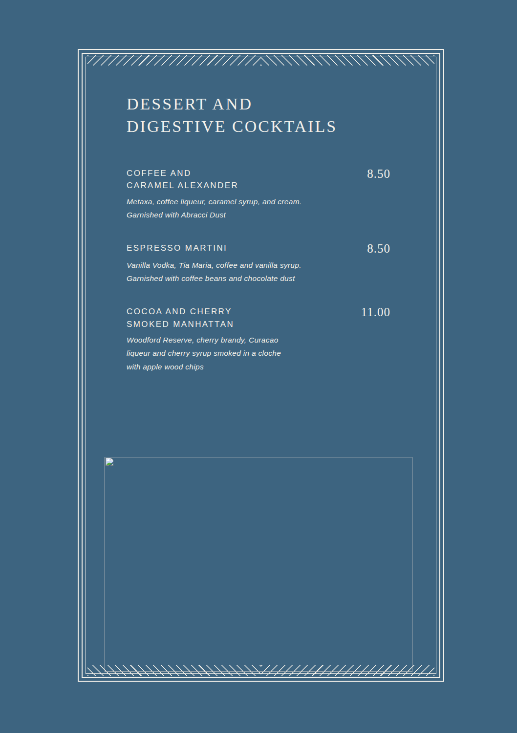Dessert and
Digestive Cocktails
Coffee and
Caramel Alexander
8.50
Metaxa, coffee liqueur, caramel syrup, and cream.
Garnished with Abracci Dust
Espresso Martini
8.50
Vanilla Vodka, Tia Maria, coffee and vanilla syrup.
Garnished with coffee beans and chocolate dust
Cocoa and Cherry
Smoked Manhattan
11.00
Woodford Reserve, cherry brandy, Curacao
liqueur and cherry syrup smoked in a cloche
with apple wood chips